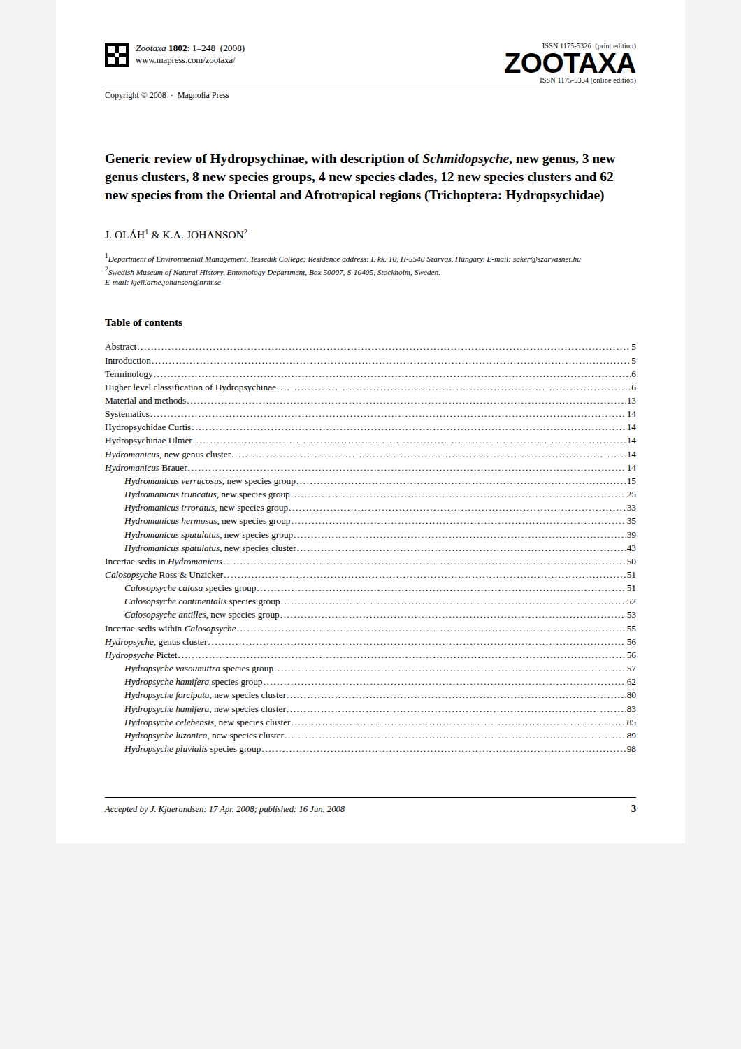Zootaxa 1802: 1–248 (2008)
www.mapress.com/zootaxa/
ISSN 1175-5326 (print edition)
ZOOTAXA
ISSN 1175-5334 (online edition)
Copyright © 2008 · Magnolia Press
Generic review of Hydropsychinae, with description of Schmidopsyche, new genus, 3 new genus clusters, 8 new species groups, 4 new species clades, 12 new species clusters and 62 new species from the Oriental and Afrotropical regions (Trichoptera: Hydropsychidae)
J. OLÁH1 & K.A. JOHANSON2
1Department of Environmental Management, Tessedik College; Residence address: I. kk. 10, H-5540 Szarvas, Hungary. E-mail: saker@szarvasnet.hu
2Swedish Museum of Natural History, Entomology Department, Box 50007, S-10405, Stockholm, Sweden.
E-mail: kjell.arne.johanson@nrm.se
Table of contents
Abstract........................................................................................................................................................................................... 5
Introduction....................................................................................................................................................................................... 5
Terminology..................................................................................................................................................................................... 6
Higher level classification of Hydropsychinae............................................................................................................................. 6
Material and methods......................................................................................................................................................... 13
Systematics..................................................................................................................................................................... 14
Hydropsychidae Curtis....................................................................................................................................................... 14
Hydropsychinae Ulmer....................................................................................................................................................... 14
Hydromanicus, new genus cluster......................................................................................................................................... 14
Hydromanicus Brauer......................................................................................................................................................... 14
Hydromanicus verrucosus, new species group................................................................................................................. 15
Hydromanicus truncatus, new species group..................................................................................................................... 25
Hydromanicus irroratus, new species group....................................................................................................................... 33
Hydromanicus hermosus, new species group..................................................................................................................... 35
Hydromanicus spatulatus, new species group..................................................................................................................... 39
Hydromanicus spatulatus, new species cluster................................................................................................................. 43
Incertae sedis in Hydromanicus......................................................................................................................................... 50
Calosopsyche Ross & Unzicker............................................................................................................................................. 51
Calosopsyche calosa species group................................................................................................................................. 51
Calosopsyche continentalis species group......................................................................................................................... 52
Calosopsyche antilles, new species group......................................................................................................................... 53
Incertae sedis within Calosopsyche..................................................................................................................................... 55
Hydropsyche, genus cluster..................................................................................................................................................... 56
Hydropsyche Pictet............................................................................................................................................................. 56
Hydropsyche vasoumittra species group............................................................................................................................. 57
Hydropsyche hamifera species group................................................................................................................................. 62
Hydropsyche forcipata, new species cluster..................................................................................................................... 80
Hydropsyche hamifera, new species cluster..................................................................................................................... 83
Hydropsyche celebensis, new species cluster..................................................................................................................... 85
Hydropsyche luzonica, new species cluster....................................................................................................................... 89
Hydropsyche pluvialis species group................................................................................................................................. 98
Accepted by J. Kjaerandsen: 17 Apr. 2008; published: 16 Jun. 2008 3